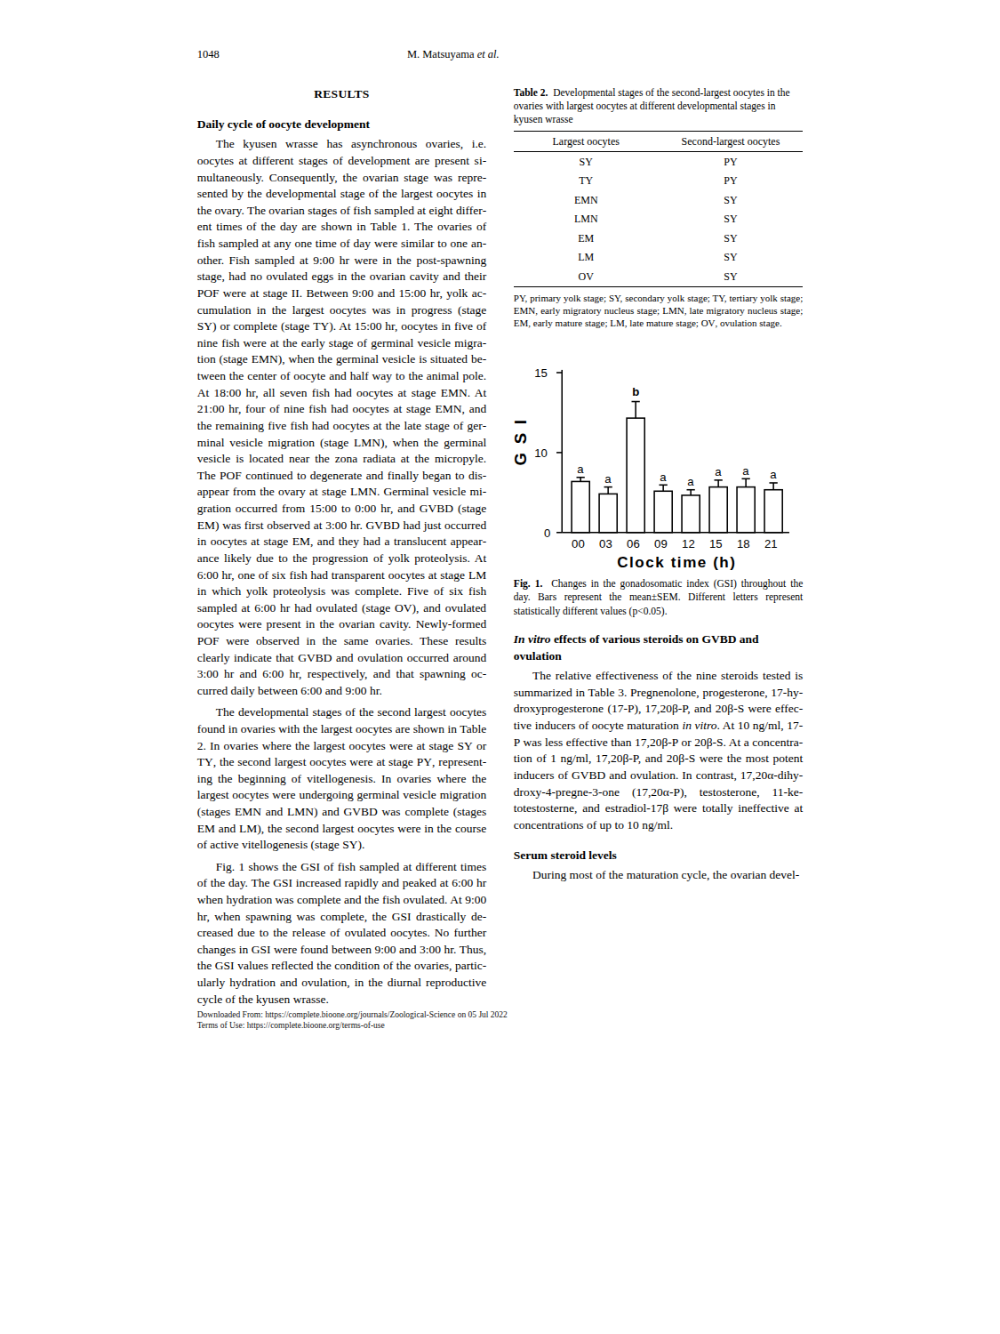1048
M. Matsuyama et al.
RESULTS
Daily cycle of oocyte development
The kyusen wrasse has asynchronous ovaries, i.e. oocytes at different stages of development are present simultaneously. Consequently, the ovarian stage was represented by the developmental stage of the largest oocytes in the ovary. The ovarian stages of fish sampled at eight different times of the day are shown in Table 1. The ovaries of fish sampled at any one time of day were similar to one another. Fish sampled at 9:00 hr were in the post-spawning stage, had no ovulated eggs in the ovarian cavity and their POF were at stage II. Between 9:00 and 15:00 hr, yolk accumulation in the largest oocytes was in progress (stage SY) or complete (stage TY). At 15:00 hr, oocytes in five of nine fish were at the early stage of germinal vesicle migration (stage EMN), when the germinal vesicle is situated between the center of oocyte and half way to the animal pole. At 18:00 hr, all seven fish had oocytes at stage EMN. At 21:00 hr, four of nine fish had oocytes at stage EMN, and the remaining five fish had oocytes at the late stage of germinal vesicle migration (stage LMN), when the germinal vesicle is located near the zona radiata at the micropyle. The POF continued to degenerate and finally began to disappear from the ovary at stage LMN. Germinal vesicle migration occurred from 15:00 to 0:00 hr, and GVBD (stage EM) was first observed at 3:00 hr. GVBD had just occurred in oocytes at stage EM, and they had a translucent appearance likely due to the progression of yolk proteolysis. At 6:00 hr, one of six fish had transparent oocytes at stage LM in which yolk proteolysis was complete. Five of six fish sampled at 6:00 hr had ovulated (stage OV), and ovulated oocytes were present in the ovarian cavity. Newly-formed POF were observed in the same ovaries. These results clearly indicate that GVBD and ovulation occurred around 3:00 hr and 6:00 hr, respectively, and that spawning occurred daily between 6:00 and 9:00 hr.
The developmental stages of the second largest oocytes found in ovaries with the largest oocytes are shown in Table 2. In ovaries where the largest oocytes were at stage SY or TY, the second largest oocytes were at stage PY, representing the beginning of vitellogenesis. In ovaries where the largest oocytes were undergoing germinal vesicle migration (stages EMN and LMN) and GVBD was complete (stages EM and LM), the second largest oocytes were in the course of active vitellogenesis (stage SY).
Fig. 1 shows the GSI of fish sampled at different times of the day. The GSI increased rapidly and peaked at 6:00 hr when hydration was complete and the fish ovulated. At 9:00 hr, when spawning was complete, the GSI drastically decreased due to the release of ovulated oocytes. No further changes in GSI were found between 9:00 and 3:00 hr. Thus, the GSI values reflected the condition of the ovaries, particularly hydration and ovulation, in the diurnal reproductive cycle of the kyusen wrasse.
Table 2. Developmental stages of the second-largest oocytes in the ovaries with largest oocytes at different developmental stages in kyusen wrasse
| Largest oocytes | Second-largest oocytes |
| --- | --- |
| SY | PY |
| TY | PY |
| EMN | SY |
| LMN | SY |
| EM | SY |
| LM | SY |
| OV | SY |
PY, primary yolk stage; SY, secondary yolk stage; TY, tertiary yolk stage; EMN, early migratory nucleus stage; LMN, late migratory nucleus stage; EM, early mature stage; LM, late mature stage; OV, ovulation stage.
15 10 0 a a b a a a a a 00 03 06 09 12 15 18 21 Clock time (h) G S I
Fig. 1. Changes in the gonadosomatic index (GSI) throughout the day. Bars represent the mean±SEM. Different letters represent statistically different values (p<0.05).
In vitro effects of various steroids on GVBD and ovulation
The relative effectiveness of the nine steroids tested is summarized in Table 3. Pregnenolone, progesterone, 17-hydroxyprogesterone (17-P), 17,20β-P, and 20β-S were effective inducers of oocyte maturation in vitro. At 10 ng/ml, 17-P was less effective than 17,20β-P or 20β-S. At a concentration of 1 ng/ml, 17,20β-P, and 20β-S were the most potent inducers of GVBD and ovulation. In contrast, 17,20α-dihydroxy-4-pregne-3-one (17,20α-P), testosterone, 11-ketotestosterne, and estradiol-17β were totally ineffective at concentrations of up to 10 ng/ml.
Serum steroid levels
During most of the maturation cycle, the ovarian devel-
Downloaded From: https://complete.bioone.org/journals/Zoological-Science on 05 Jul 2022
Terms of Use: https://complete.bioone.org/terms-of-use